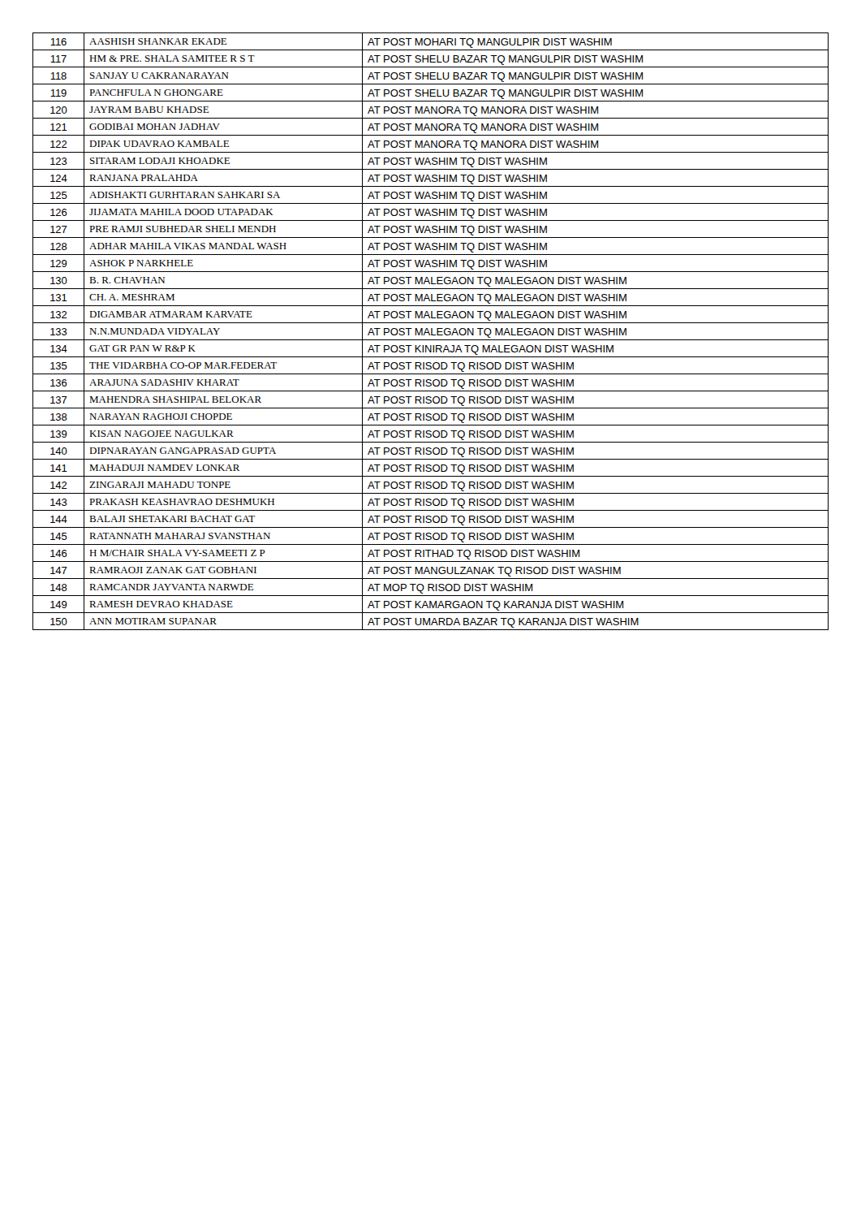| 116 | AASHISH SHANKAR EKADE | AT POST MOHARI TQ MANGULPIR DIST WASHIM |
| 117 | HM & PRE. SHALA SAMITEE R S T | AT POST SHELU BAZAR TQ MANGULPIR DIST WASHIM |
| 118 | SANJAY U CAKRANARAYAN | AT POST SHELU BAZAR TQ MANGULPIR DIST WASHIM |
| 119 | PANCHFULA N GHONGARE | AT POST SHELU BAZAR TQ MANGULPIR DIST WASHIM |
| 120 | JAYRAM BABU KHADSE | AT POST MANORA TQ MANORA DIST WASHIM |
| 121 | GODIBAI MOHAN JADHAV | AT POST MANORA TQ MANORA DIST WASHIM |
| 122 | DIPAK UDAVRAO KAMBALE | AT POST MANORA TQ MANORA DIST WASHIM |
| 123 | SITARAM LODAJI KHOADKE | AT POST WASHIM TQ DIST WASHIM |
| 124 | RANJANA PRALAHDA | AT POST WASHIM TQ DIST WASHIM |
| 125 | ADISHAKTI GURHTARAN SAHKARI SA | AT POST WASHIM TQ DIST WASHIM |
| 126 | JIJAMATA MAHILA DOOD UTAPADAK | AT POST WASHIM TQ DIST WASHIM |
| 127 | PRE RAMJI SUBHEDAR SHELI MENDH | AT POST WASHIM TQ DIST WASHIM |
| 128 | ADHAR MAHILA VIKAS MANDAL WASH | AT POST WASHIM TQ DIST WASHIM |
| 129 | ASHOK P NARKHELE | AT POST WASHIM TQ DIST WASHIM |
| 130 | B. R. CHAVHAN | AT POST MALEGAON TQ MALEGAON DIST WASHIM |
| 131 | CH. A. MESHRAM | AT POST MALEGAON TQ MALEGAON DIST WASHIM |
| 132 | DIGAMBAR ATMARAM KARVATE | AT POST MALEGAON TQ MALEGAON DIST WASHIM |
| 133 | N.N.MUNDADA VIDYALAY | AT POST MALEGAON TQ MALEGAON DIST WASHIM |
| 134 | GAT GR PAN W R&P K | AT POST KINIRAJA TQ MALEGAON DIST WASHIM |
| 135 | THE VIDARBHA CO-OP MAR.FEDERAT | AT POST RISOD TQ RISOD DIST WASHIM |
| 136 | ARAJUNA SADASHIV KHARAT | AT POST RISOD TQ RISOD DIST WASHIM |
| 137 | MAHENDRA SHASHIPAL BELOKAR | AT POST RISOD TQ RISOD DIST WASHIM |
| 138 | NARAYAN RAGHOJI CHOPDE | AT POST RISOD TQ RISOD DIST WASHIM |
| 139 | KISAN NAGOJEE NAGULKAR | AT POST RISOD TQ RISOD DIST WASHIM |
| 140 | DIPNARAYAN GANGAPRASAD GUPTA | AT POST RISOD TQ RISOD DIST WASHIM |
| 141 | MAHADUJI NAMDEV LONKAR | AT POST RISOD TQ RISOD DIST WASHIM |
| 142 | ZINGARAJI MAHADU TONPE | AT POST RISOD TQ RISOD DIST WASHIM |
| 143 | PRAKASH KEASHAVRAO DESHMUKH | AT POST RISOD TQ RISOD DIST WASHIM |
| 144 | BALAJI SHETAKARI BACHAT GAT | AT POST RISOD TQ RISOD DIST WASHIM |
| 145 | RATANNATH MAHARAJ SVANSTHAN | AT POST RISOD TQ RISOD DIST WASHIM |
| 146 | H M/CHAIR SHALA VY-SAMEETI Z P | AT POST RITHAD TQ RISOD DIST WASHIM |
| 147 | RAMRAOJI ZANAK GAT GOBHANI | AT POST MANGULZANAK TQ RISOD DIST WASHIM |
| 148 | RAMCANDR JAYVANTA NARWDE | AT MOP TQ RISOD DIST WASHIM |
| 149 | RAMESH DEVRAO KHADASE | AT POST KAMARGAON TQ KARANJA DIST WASHIM |
| 150 | ANN MOTIRAM SUPANAR | AT POST UMARDA BAZAR TQ KARANJA DIST WASHIM |